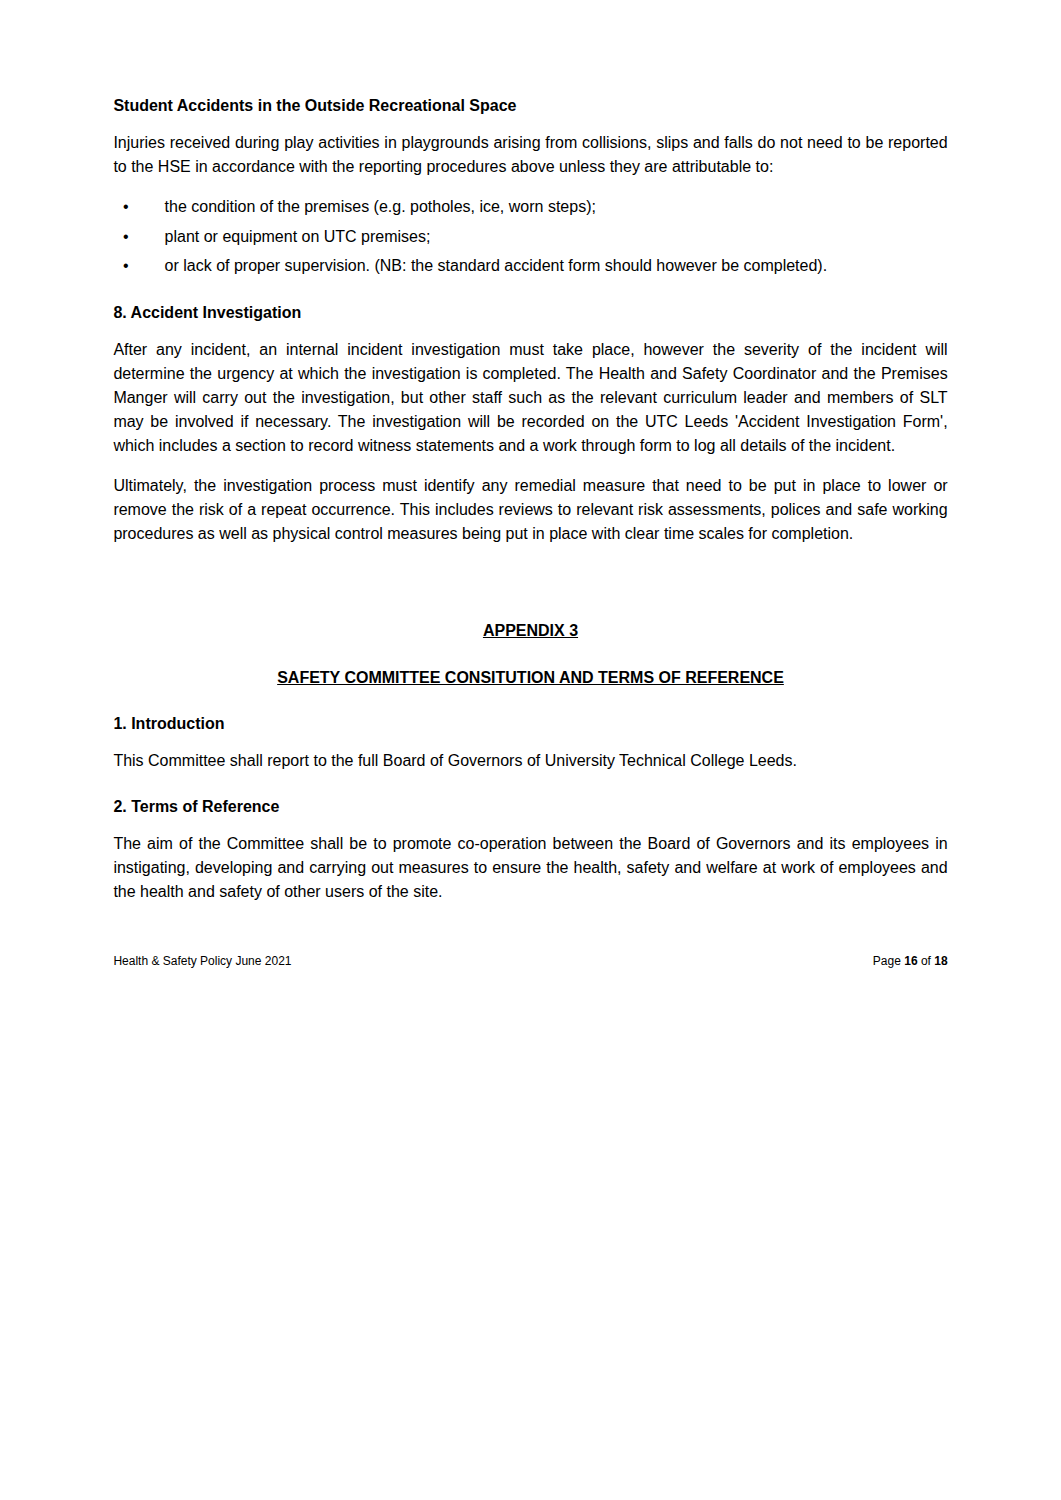Student Accidents in the Outside Recreational Space
Injuries received during play activities in playgrounds arising from collisions, slips and falls do not need to be reported to the HSE in accordance with the reporting procedures above unless they are attributable to:
the condition of the premises (e.g. potholes, ice, worn steps);
plant or equipment on UTC premises;
or lack of proper supervision. (NB: the standard accident form should however be completed).
8. Accident Investigation
After any incident, an internal incident investigation must take place, however the severity of the incident will determine the urgency at which the investigation is completed. The Health and Safety Coordinator and the Premises Manger will carry out the investigation, but other staff such as the relevant curriculum leader and members of SLT may be involved if necessary. The investigation will be recorded on the UTC Leeds 'Accident Investigation Form', which includes a section to record witness statements and a work through form to log all details of the incident.
Ultimately, the investigation process must identify any remedial measure that need to be put in place to lower or remove the risk of a repeat occurrence. This includes reviews to relevant risk assessments, polices and safe working procedures as well as physical control measures being put in place with clear time scales for completion.
APPENDIX 3
SAFETY COMMITTEE CONSITUTION AND TERMS OF REFERENCE
1. Introduction
This Committee shall report to the full Board of Governors of University Technical College Leeds.
2. Terms of Reference
The aim of the Committee shall be to promote co-operation between the Board of Governors and its employees in instigating, developing and carrying out measures to ensure the health, safety and welfare at work of employees and the health and safety of other users of the site.
Health & Safety Policy June 2021 Page 16 of 18